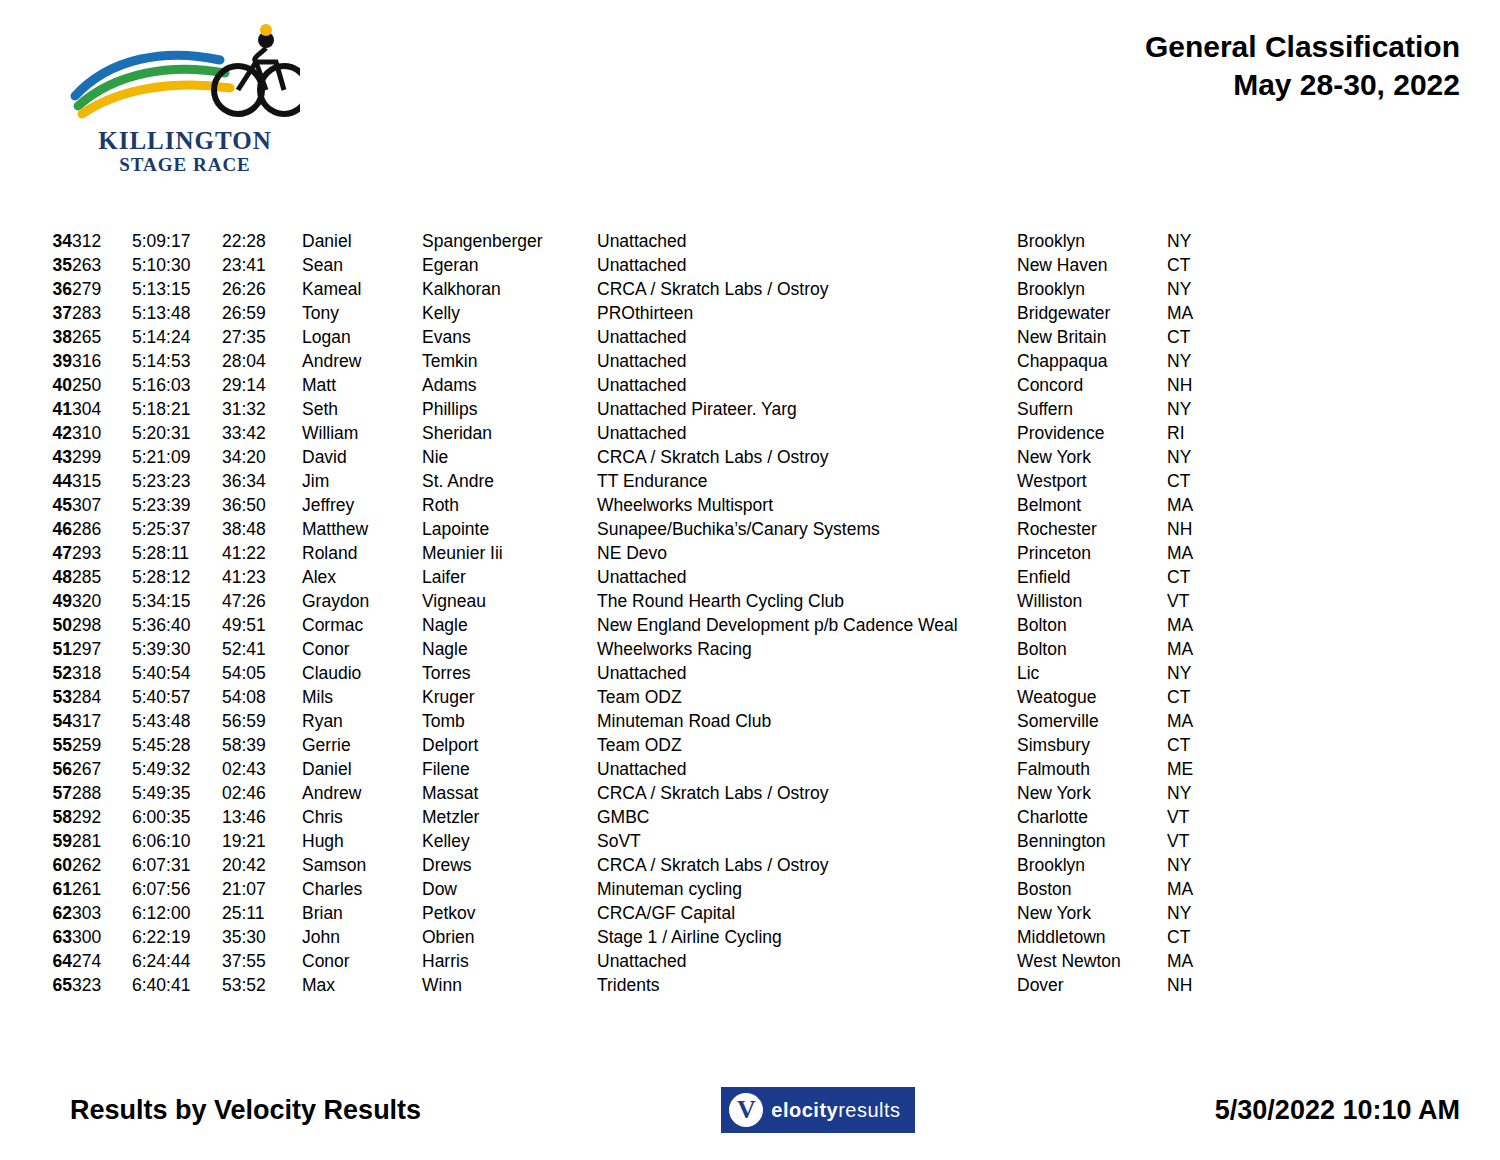KILLINGTON STAGE RACE
General Classification
May 28-30, 2022
| 34 | 312 | 5:09:17 | 22:28 | Daniel | Spangenberger | Unattached | Brooklyn | NY |
| 35 | 263 | 5:10:30 | 23:41 | Sean | Egeran | Unattached | New Haven | CT |
| 36 | 279 | 5:13:15 | 26:26 | Kameal | Kalkhoran | CRCA / Skratch Labs / Ostroy | Brooklyn | NY |
| 37 | 283 | 5:13:48 | 26:59 | Tony | Kelly | PROthirteen | Bridgewater | MA |
| 38 | 265 | 5:14:24 | 27:35 | Logan | Evans | Unattached | New Britain | CT |
| 39 | 316 | 5:14:53 | 28:04 | Andrew | Temkin | Unattached | Chappaqua | NY |
| 40 | 250 | 5:16:03 | 29:14 | Matt | Adams | Unattached | Concord | NH |
| 41 | 304 | 5:18:21 | 31:32 | Seth | Phillips | Unattached Pirateer. Yarg | Suffern | NY |
| 42 | 310 | 5:20:31 | 33:42 | William | Sheridan | Unattached | Providence | RI |
| 43 | 299 | 5:21:09 | 34:20 | David | Nie | CRCA / Skratch Labs / Ostroy | New York | NY |
| 44 | 315 | 5:23:23 | 36:34 | Jim | St. Andre | TT Endurance | Westport | CT |
| 45 | 307 | 5:23:39 | 36:50 | Jeffrey | Roth | Wheelworks Multisport | Belmont | MA |
| 46 | 286 | 5:25:37 | 38:48 | Matthew | Lapointe | Sunapee/Buchika’s/Canary Systems | Rochester | NH |
| 47 | 293 | 5:28:11 | 41:22 | Roland | Meunier Iii | NE Devo | Princeton | MA |
| 48 | 285 | 5:28:12 | 41:23 | Alex | Laifer | Unattached | Enfield | CT |
| 49 | 320 | 5:34:15 | 47:26 | Graydon | Vigneau | The Round Hearth Cycling Club | Williston | VT |
| 50 | 298 | 5:36:40 | 49:51 | Cormac | Nagle | New England Development p/b Cadence Weal | Bolton | MA |
| 51 | 297 | 5:39:30 | 52:41 | Conor | Nagle | Wheelworks Racing | Bolton | MA |
| 52 | 318 | 5:40:54 | 54:05 | Claudio | Torres | Unattached | Lic | NY |
| 53 | 284 | 5:40:57 | 54:08 | Mils | Kruger | Team ODZ | Weatogue | CT |
| 54 | 317 | 5:43:48 | 56:59 | Ryan | Tomb | Minuteman Road Club | Somerville | MA |
| 55 | 259 | 5:45:28 | 58:39 | Gerrie | Delport | Team ODZ | Simsbury | CT |
| 56 | 267 | 5:49:32 | 02:43 | Daniel | Filene | Unattached | Falmouth | ME |
| 57 | 288 | 5:49:35 | 02:46 | Andrew | Massat | CRCA / Skratch Labs / Ostroy | New York | NY |
| 58 | 292 | 6:00:35 | 13:46 | Chris | Metzler | GMBC | Charlotte | VT |
| 59 | 281 | 6:06:10 | 19:21 | Hugh | Kelley | SoVT | Bennington | VT |
| 60 | 262 | 6:07:31 | 20:42 | Samson | Drews | CRCA / Skratch Labs / Ostroy | Brooklyn | NY |
| 61 | 261 | 6:07:56 | 21:07 | Charles | Dow | Minuteman cycling | Boston | MA |
| 62 | 303 | 6:12:00 | 25:11 | Brian | Petkov | CRCA/GF Capital | New York | NY |
| 63 | 300 | 6:22:19 | 35:30 | John | Obrien | Stage 1 / Airline Cycling | Middletown | CT |
| 64 | 274 | 6:24:44 | 37:55 | Conor | Harris | Unattached | West Newton | MA |
| 65 | 323 | 6:40:41 | 53:52 | Max | Winn | Tridents | Dover | NH |
Results by Velocity Results
V elocityresults
5/30/2022 10:10 AM